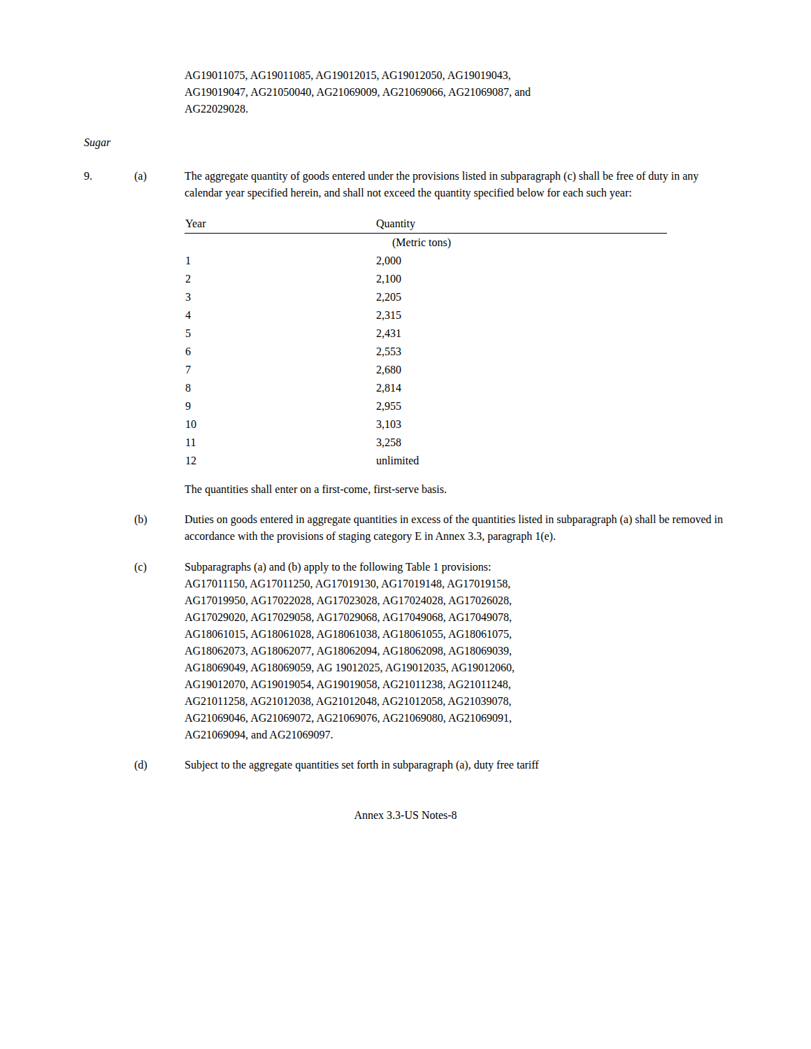AG19011075, AG19011085, AG19012015, AG19012050, AG19019043,
AG19019047, AG21050040, AG21069009, AG21069066, AG21069087, and
AG22029028.
Sugar
9.
(a)
The aggregate quantity of goods entered under the provisions listed in subparagraph (c) shall be free of duty in any calendar year specified herein, and shall not exceed the quantity specified below for each such year:
| Year | Quantity |
| --- | --- |
| | (Metric tons) |
| 1 | 2,000 |
| 2 | 2,100 |
| 3 | 2,205 |
| 4 | 2,315 |
| 5 | 2,431 |
| 6 | 2,553 |
| 7 | 2,680 |
| 8 | 2,814 |
| 9 | 2,955 |
| 10 | 3,103 |
| 11 | 3,258 |
| 12 | unlimited |
The quantities shall enter on a first-come, first-serve basis.
(b)
Duties on goods entered in aggregate quantities in excess of the quantities listed in subparagraph (a) shall be removed in accordance with the provisions of staging category E in Annex 3.3, paragraph 1(e).
(c)
Subparagraphs (a) and (b) apply to the following Table 1 provisions:
AG17011150, AG17011250, AG17019130, AG17019148, AG17019158,
AG17019950, AG17022028, AG17023028, AG17024028, AG17026028,
AG17029020, AG17029058, AG17029068, AG17049068, AG17049078,
AG18061015, AG18061028, AG18061038, AG18061055, AG18061075,
AG18062073, AG18062077, AG18062094, AG18062098, AG18069039,
AG18069049, AG18069059, AG 19012025, AG19012035, AG19012060,
AG19012070, AG19019054, AG19019058, AG21011238, AG21011248,
AG21011258, AG21012038, AG21012048, AG21012058, AG21039078,
AG21069046, AG21069072, AG21069076, AG21069080, AG21069091,
AG21069094, and AG21069097.
(d)
Subject to the aggregate quantities set forth in subparagraph (a), duty free tariff
Annex 3.3-US Notes-8